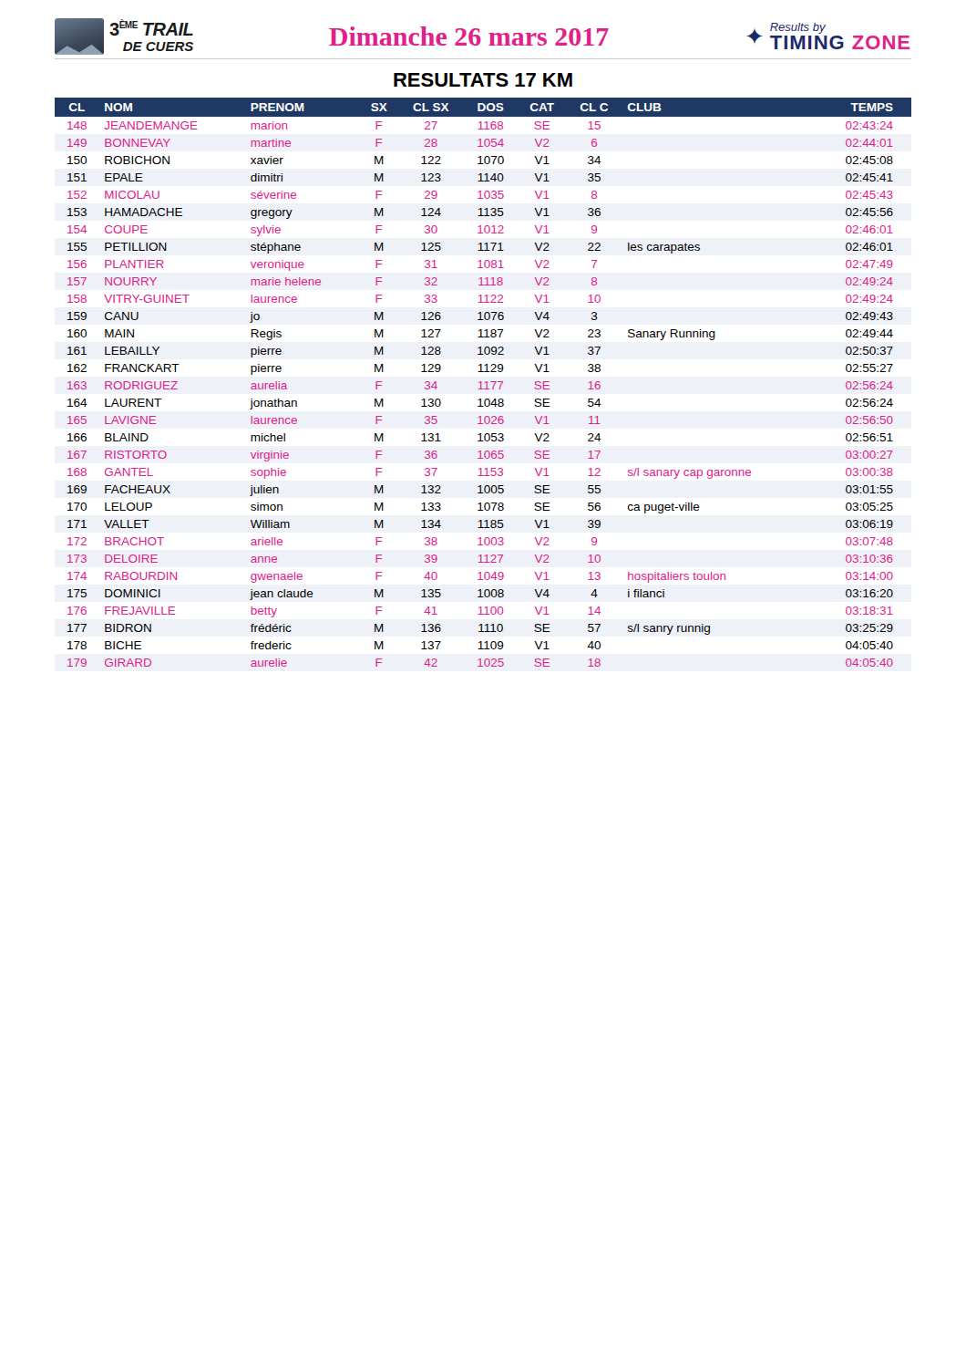3 ÈME TRAIL
DE CUERS
Dimanche 26 mars 2017
✦
Results by
TIMING ZONE
RESULTATS 17 KM
| CL | NOM | PRENOM | SX | CL SX | DOS | CAT | CL C | CLUB | TEMPS |
| --- | --- | --- | --- | --- | --- | --- | --- | --- | --- |
| 148 | JEANDEMANGE | marion | F | 27 | 1168 | SE | 15 | | 02:43:24 |
| 149 | BONNEVAY | martine | F | 28 | 1054 | V2 | 6 | | 02:44:01 |
| 150 | ROBICHON | xavier | M | 122 | 1070 | V1 | 34 | | 02:45:08 |
| 151 | EPALE | dimitri | M | 123 | 1140 | V1 | 35 | | 02:45:41 |
| 152 | MICOLAU | séverine | F | 29 | 1035 | V1 | 8 | | 02:45:43 |
| 153 | HAMADACHE | gregory | M | 124 | 1135 | V1 | 36 | | 02:45:56 |
| 154 | COUPE | sylvie | F | 30 | 1012 | V1 | 9 | | 02:46:01 |
| 155 | PETILLION | stéphane | M | 125 | 1171 | V2 | 22 | les carapates | 02:46:01 |
| 156 | PLANTIER | veronique | F | 31 | 1081 | V2 | 7 | | 02:47:49 |
| 157 | NOURRY | marie helene | F | 32 | 1118 | V2 | 8 | | 02:49:24 |
| 158 | VITRY-GUINET | laurence | F | 33 | 1122 | V1 | 10 | | 02:49:24 |
| 159 | CANU | jo | M | 126 | 1076 | V4 | 3 | | 02:49:43 |
| 160 | MAIN | Regis | M | 127 | 1187 | V2 | 23 | Sanary Running | 02:49:44 |
| 161 | LEBAILLY | pierre | M | 128 | 1092 | V1 | 37 | | 02:50:37 |
| 162 | FRANCKART | pierre | M | 129 | 1129 | V1 | 38 | | 02:55:27 |
| 163 | RODRIGUEZ | aurelia | F | 34 | 1177 | SE | 16 | | 02:56:24 |
| 164 | LAURENT | jonathan | M | 130 | 1048 | SE | 54 | | 02:56:24 |
| 165 | LAVIGNE | laurence | F | 35 | 1026 | V1 | 11 | | 02:56:50 |
| 166 | BLAIND | michel | M | 131 | 1053 | V2 | 24 | | 02:56:51 |
| 167 | RISTORTO | virginie | F | 36 | 1065 | SE | 17 | | 03:00:27 |
| 168 | GANTEL | sophie | F | 37 | 1153 | V1 | 12 | s/l sanary cap garonne | 03:00:38 |
| 169 | FACHEAUX | julien | M | 132 | 1005 | SE | 55 | | 03:01:55 |
| 170 | LELOUP | simon | M | 133 | 1078 | SE | 56 | ca puget-ville | 03:05:25 |
| 171 | VALLET | William | M | 134 | 1185 | V1 | 39 | | 03:06:19 |
| 172 | BRACHOT | arielle | F | 38 | 1003 | V2 | 9 | | 03:07:48 |
| 173 | DELOIRE | anne | F | 39 | 1127 | V2 | 10 | | 03:10:36 |
| 174 | RABOURDIN | gwenaele | F | 40 | 1049 | V1 | 13 | hospitaliers toulon | 03:14:00 |
| 175 | DOMINICI | jean claude | M | 135 | 1008 | V4 | 4 | i filanci | 03:16:20 |
| 176 | FREJAVILLE | betty | F | 41 | 1100 | V1 | 14 | | 03:18:31 |
| 177 | BIDRON | frédéric | M | 136 | 1110 | SE | 57 | s/l sanry runnig | 03:25:29 |
| 178 | BICHE | frederic | M | 137 | 1109 | V1 | 40 | | 04:05:40 |
| 179 | GIRARD | aurelie | F | 42 | 1025 | SE | 18 | | 04:05:40 |